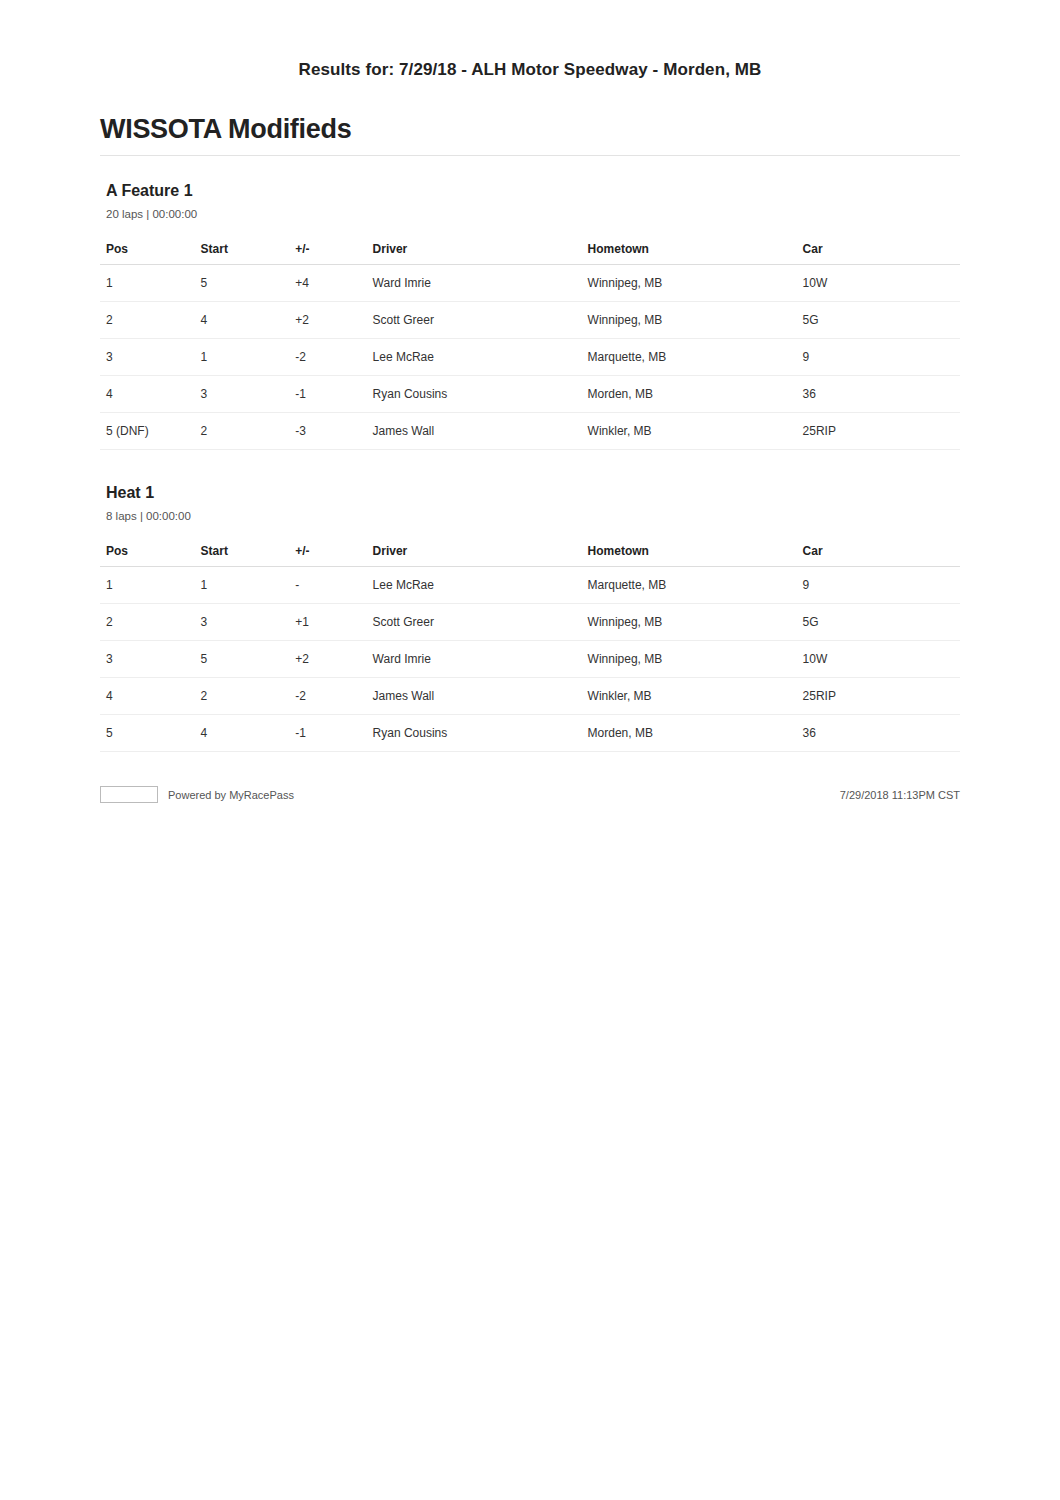Results for: 7/29/18 - ALH Motor Speedway - Morden, MB
WISSOTA Modifieds
A Feature 1
20 laps | 00:00:00
| Pos | Start | +/- | Driver | Hometown | Car |
| --- | --- | --- | --- | --- | --- |
| 1 | 5 | +4 | Ward Imrie | Winnipeg, MB | 10W |
| 2 | 4 | +2 | Scott Greer | Winnipeg, MB | 5G |
| 3 | 1 | -2 | Lee McRae | Marquette, MB | 9 |
| 4 | 3 | -1 | Ryan Cousins | Morden, MB | 36 |
| 5 (DNF) | 2 | -3 | James Wall | Winkler, MB | 25RIP |
Heat 1
8 laps | 00:00:00
| Pos | Start | +/- | Driver | Hometown | Car |
| --- | --- | --- | --- | --- | --- |
| 1 | 1 | - | Lee McRae | Marquette, MB | 9 |
| 2 | 3 | +1 | Scott Greer | Winnipeg, MB | 5G |
| 3 | 5 | +2 | Ward Imrie | Winnipeg, MB | 10W |
| 4 | 2 | -2 | James Wall | Winkler, MB | 25RIP |
| 5 | 4 | -1 | Ryan Cousins | Morden, MB | 36 |
Powered by MyRacePass
7/29/2018 11:13PM CST